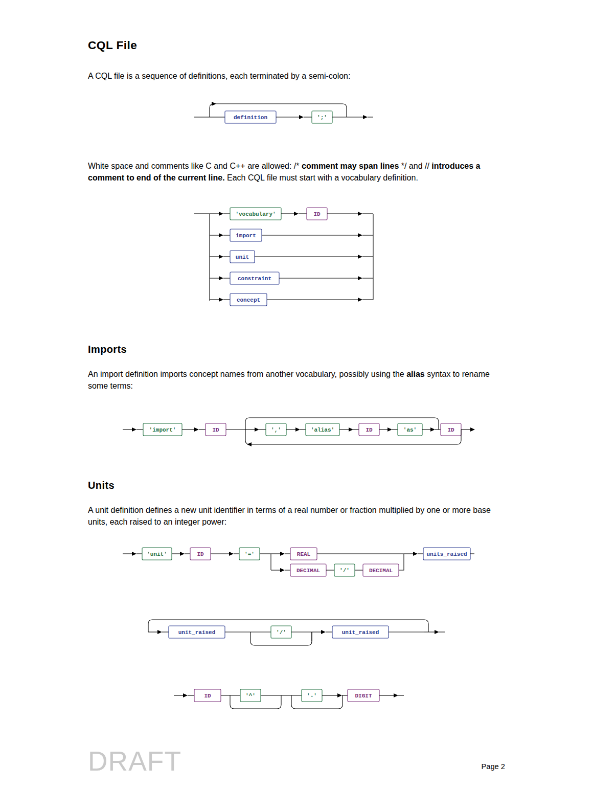CQL File
A CQL file is a sequence of definitions, each terminated by a semi-colon:
definition ';'
White space and comments like C and C++ are allowed: /* comment may span lines */ and // introduces a comment to end of the current line. Each CQL file must start with a vocabulary definition.
'vocabulary' ID import unit constraint concept
Imports
An import definition imports concept names from another vocabulary, possibly using the alias syntax to rename some terms:
'import' ID ',' 'alias' ID 'as' ID
Units
A unit definition defines a new unit identifier in terms of a real number or fraction multiplied by one or more base units, each raised to an integer power:
'unit' ID '=' REAL DECIMAL '/' DECIMAL units_raised
unit_raised '/' unit_raised
ID '^' '-' DIGIT
DRAFT
Page 2